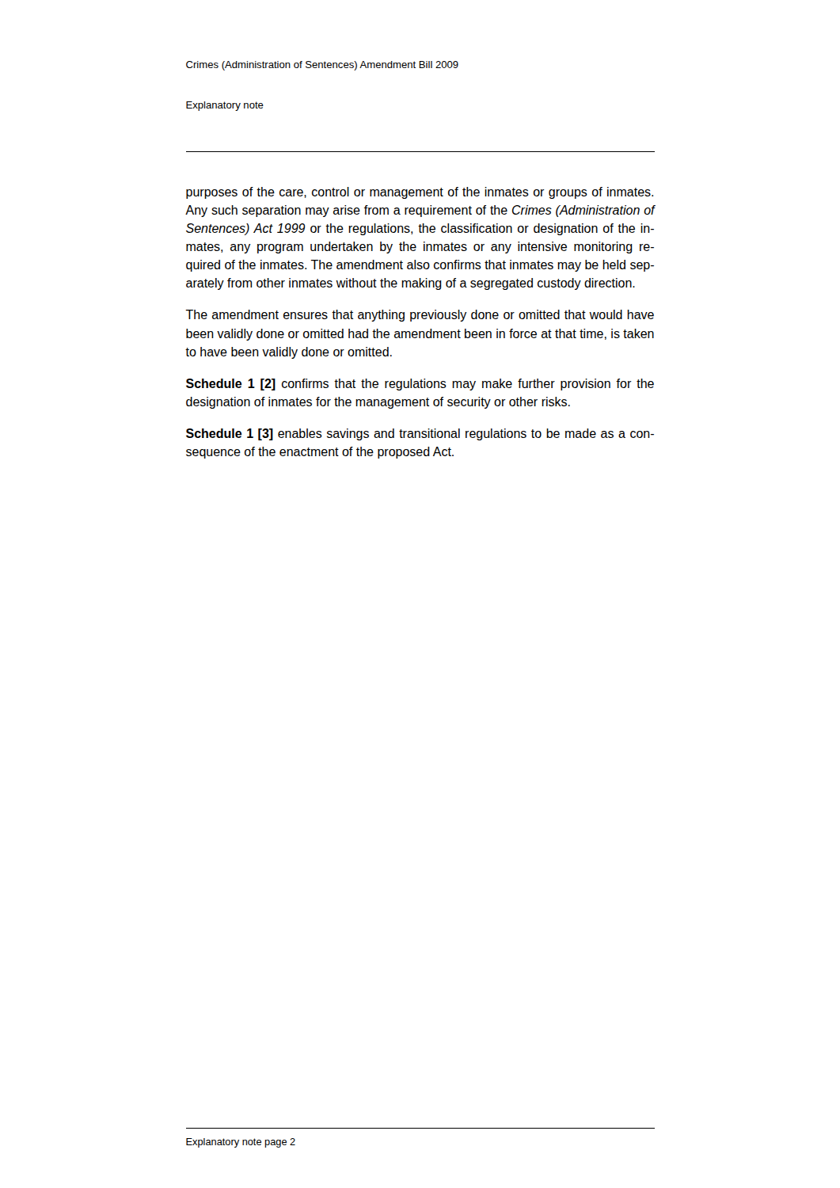Crimes (Administration of Sentences) Amendment Bill 2009
Explanatory note
purposes of the care, control or management of the inmates or groups of inmates. Any such separation may arise from a requirement of the Crimes (Administration of Sentences) Act 1999 or the regulations, the classification or designation of the inmates, any program undertaken by the inmates or any intensive monitoring required of the inmates. The amendment also confirms that inmates may be held separately from other inmates without the making of a segregated custody direction.
The amendment ensures that anything previously done or omitted that would have been validly done or omitted had the amendment been in force at that time, is taken to have been validly done or omitted.
Schedule 1 [2] confirms that the regulations may make further provision for the designation of inmates for the management of security or other risks.
Schedule 1 [3] enables savings and transitional regulations to be made as a consequence of the enactment of the proposed Act.
Explanatory note page 2